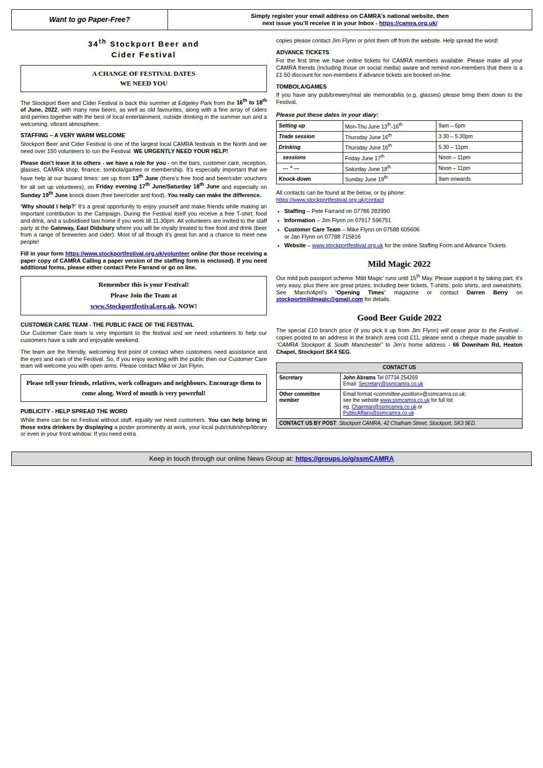Want to go Paper-Free?
Simply register your email address on CAMRA’s national website, then
next issue you’ll receive it in your Inbox - https://camra.org.uk/
34th Stockport Beer and
Cider Festival
A CHANGE OF FESTIVAL DATES
WE NEED YOU
The Stockport Beer and Cider Festival is back this summer at Edgeley Park from the 16th to 18th of June, 2022, with many new beers, as well as old favourites, along with a fine array of ciders and perries together with the best of local entertainment, outside drinking in the summer sun and a welcoming, vibrant atmosphere.
Staffing – a very warm welcome
Stockport Beer and Cider Festival is one of the largest local CAMRA festivals in the North and we need over 150 volunteers to run the Festival. WE URGENTLY NEED YOUR HELP!
Please don’t leave it to others - we have a role for you - on the bars, customer care, reception, glasses, CAMRA shop, finance, tombola/games or membership. It’s especially important that we have help at our busiest times: set up from 13th June (there’s free food and beer/cider vouchers for all set up volunteers), on Friday evening 17th June/Saturday 18th June and especially on Sunday 19th June knock down (free beer/cider and food). You really can make the difference.
‘Why should I help?’ It’s a great opportunity to enjoy yourself and make friends while making an important contribution to the Campaign. During the Festival itself you receive a free T-shirt, food and drink, and a subsidised taxi home if you work till 11.30pm. All volunteers are invited to the staff party at the Gateway, East Didsbury where you will be royally treated to free food and drink (beer from a range of breweries and cider). Most of all though it’s great fun and a chance to meet new people!
Fill in your form https://www.stockportfestival.org.uk/volunteer online (for those receiving a paper copy of CAMRA Calling a paper version of the staffing form is enclosed). If you need additional forms, please either contact Pete Farrand or go on line.
Remember this is your Festival!
Please Join the Team at
www.Stockportfestival.org.uk. NOW!
Customer Care Team - the public face of the Festival
Our Customer Care team is very important to the festival and we need volunteers to help our customers have a safe and enjoyable weekend.
The team are the friendly, welcoming first point of contact when customers need assistance and the eyes and ears of the Festival. So, if you enjoy working with the public then our Customer Care team will welcome you with open arms. Please contact Mike or Jan Flynn.
Please tell your friends, relatives, work colleagues and neighbours. Encourage them to come along. Word of mouth is very powerful!
Publicity - help spread the word
While there can be no Festival without staff, equally we need customers. You can help bring in those extra drinkers by displaying a poster prominently at work, your local pub/club/shop/library or even in your front window. If you need extra
copies please contact Jim Flynn or print them off from the website. Help spread the word!
Advance Tickets
For the first time we have online tickets for CAMRA members available. Please make all your CAMRA friends (including those on social media) aware and remind non-members that there is a £1.50 discount for non-members if advance tickets are booked on-line.
Tombola/Games
If you have any pub/brewery/real ale memorabilia (e.g. glasses) please bring them down to the Festival.
Please put these dates in your diary:
| Setting up | Mon-Thu June 13 th -16 th | 9am – 6pm |
| Trade session | Thursday June 16 th | 3.30 – 5.30pm |
| Drinking | Thursday June 16 th | 5.30 – 11pm |
| sessions | Friday June 17 th | Noon – 11pm |
| --- “ --- | Saturday June 18 th | Noon – 11pm |
| Knock-down | Sunday June 19 th | 9am onwards |
All contacts can be found at the below, or by phone:
https://www.stockportfestival.org.uk/contact
Staffing – Pete Farrand on 07786 283990
Information – Jim Flynn on 07917 596751
Customer Care Team – Mike Flynn on 07588 605606
or Jan Flynn on 07788 715816
Website – www.stockportfestival.org.uk for the online Staffing Form and Advance Tickets
Mild Magic 2022
Our mild pub passport scheme ‘Mild Magic’ runs until 15th May. Please support it by taking part, it’s very easy, plus there are great prizes, including beer tickets, T-shirts, polo shirts, and sweatshirts. See March/April’s ‘Opening Times’ magazine or contact Darren Berry on stockportmildmagic@gmail.com for details.
Good Beer Guide 2022
The special £10 branch price (if you pick it up from Jim Flynn) will cease prior to the Festival - copies posted to an address in the branch area cost £11, please send a cheque made payable to “CAMRA Stockport & South Manchester” to Jim’s home address - 66 Downham Rd, Heaton Chapel, Stockport SK4 5EG.
| CONTACT US |
| --- |
| Secretary | John Abrams Tel 07734 254269 Email: Secretary@ssmcamra.co.uk |
| Other committee member | Email format <committee-position>@ssmcamra.co.uk; see the website www.ssmcamra.co.uk for full list. eg. Chairman@ssmcamra.co.uk or PublicAffairs@ssmcamra.co.uk |
| CONTACT US BY POST : Stockport CAMRA, 42 Chatham Street, Stockport, SK3 9ED. |
Keep in touch through our online News Group at: https://groups.io/g/ssmCAMRA